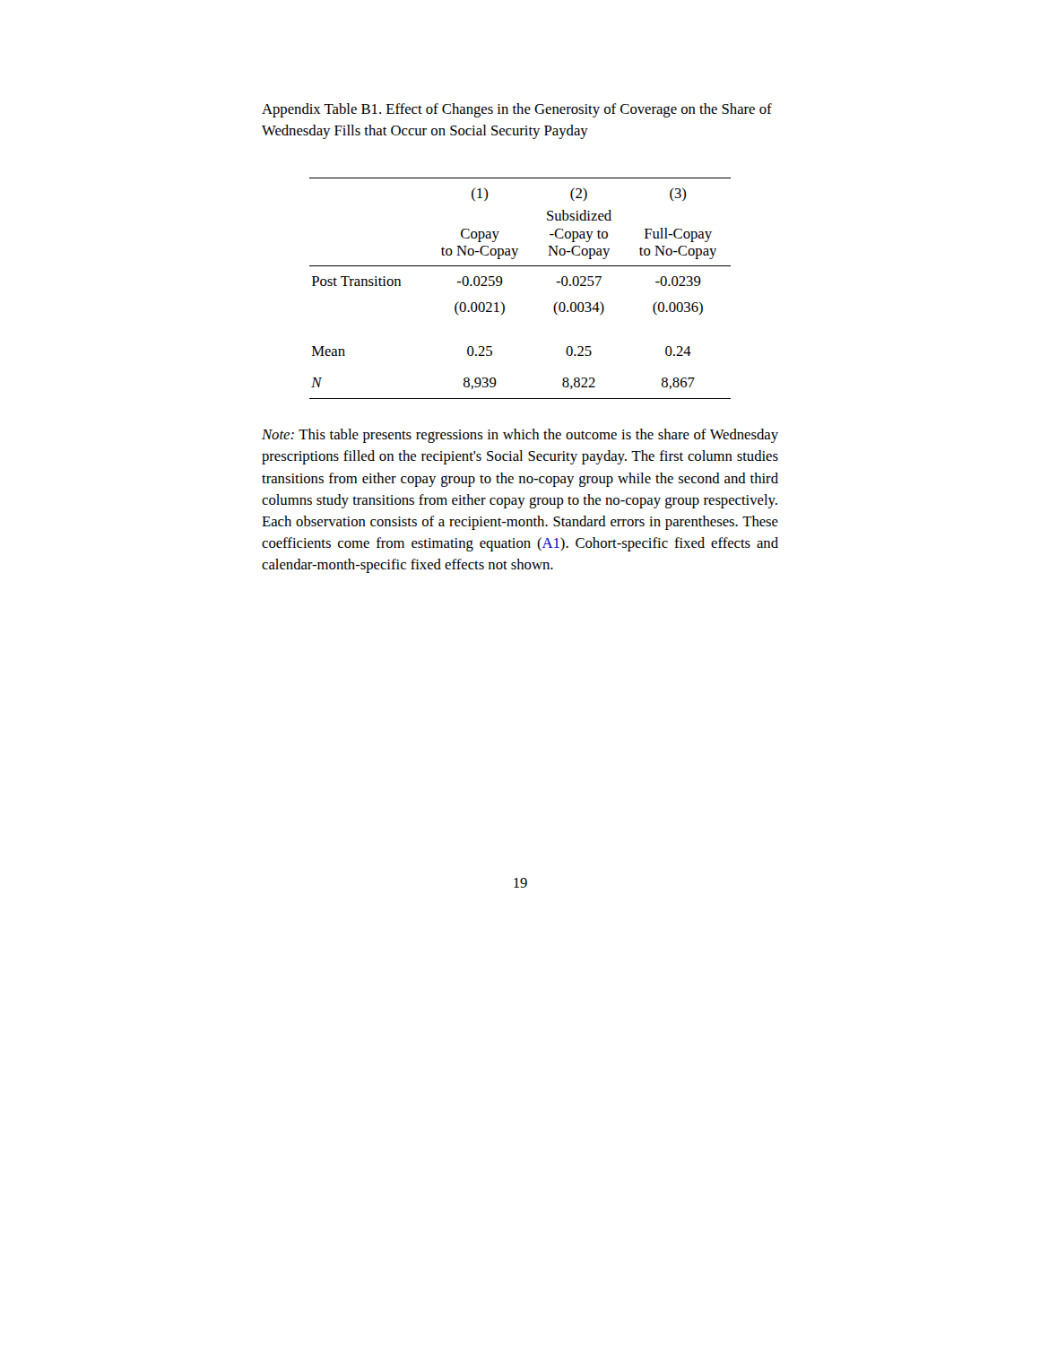Appendix Table B1. Effect of Changes in the Generosity of Coverage on the Share of Wednesday Fills that Occur on Social Security Payday
| | (1) | (2) | (3) |
| | Copay to No-Copay | Subsidized -Copay to No-Copay | Full-Copay to No-Copay |
| Post Transition | -0.0259 | -0.0257 | -0.0239 |
| | (0.0021) | (0.0034) | (0.0036) |
| Mean | 0.25 | 0.25 | 0.24 |
| N | 8,939 | 8,822 | 8,867 |
Note: This table presents regressions in which the outcome is the share of Wednesday prescriptions filled on the recipient's Social Security payday. The first column studies transitions from either copay group to the no-copay group while the second and third columns study transitions from either copay group to the no-copay group respectively. Each observation consists of a recipient-month. Standard errors in parentheses. These coefficients come from estimating equation (A1). Cohort-specific fixed effects and calendar-month-specific fixed effects not shown.
19